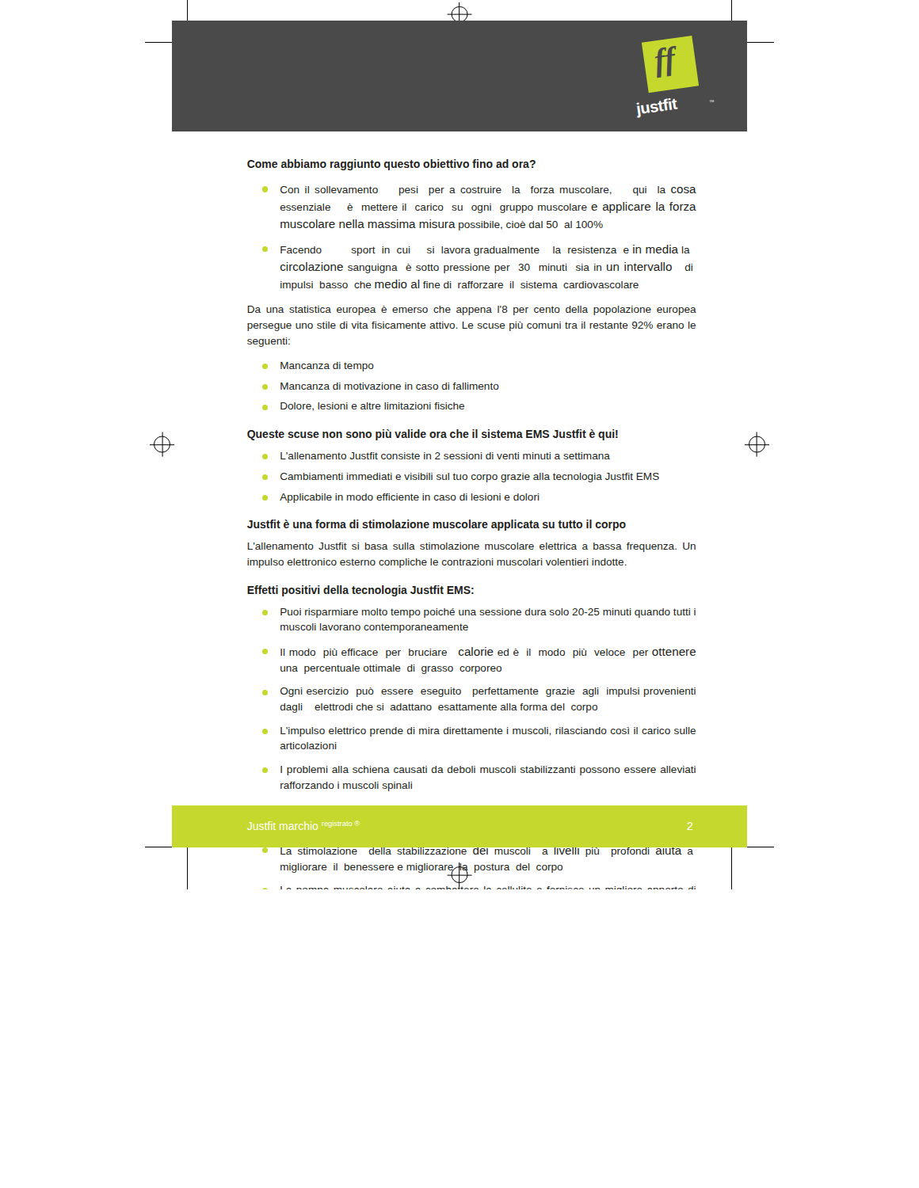ff
justfit
™
Come abbiamo raggiunto questo obiettivo fino ad ora?
Con il sollevamento pesi per a costruire la forza muscolare, qui la cosa essenziale è mettere il carico su ogni gruppo muscolare e applicare la forza muscolare nella massima misura possibile, cioè dal 50 al 100%
Facendo sport in cui si lavora gradualmente la resistenza e in media la circolazione sanguigna è sotto pressione per 30 minuti sia in un intervallo di impulsi basso che medio al fine di rafforzare il sistema cardiovascolare
Da una statistica europea è emerso che appena l'8 per cento della popolazione europea persegue uno stile di vita fisicamente attivo. Le scuse più comuni tra il restante 92% erano le seguenti:
Mancanza di tempo
Mancanza di motivazione in caso di fallimento
Dolore, lesioni e altre limitazioni fisiche
Queste scuse non sono più valide ora che il sistema EMS Justfit è qui!
L'allenamento Justfit consiste in 2 sessioni di venti minuti a settimana
Cambiamenti immediati e visibili sul tuo corpo grazie alla tecnologia Justfit EMS
Applicabile in modo efficiente in caso di lesioni e dolori
Justfit è una forma di stimolazione muscolare applicata su tutto il corpo
L'allenamento Justfit si basa sulla stimolazione muscolare elettrica a bassa frequenza. Un impulso elettronico esterno compliche le contrazioni muscolari volentieri indotte.
Effetti positivi della tecnologia Justfit EMS:
Puoi risparmiare molto tempo poiché una sessione dura solo 20-25 minuti quando tutti i muscoli lavorano contemporaneamente
Il modo più efficace per bruciare calorie ed è il modo più veloce per ottenere una percentuale ottimale di grasso corporeo
Ogni esercizio può essere eseguito perfettamente grazie agli impulsi provenienti dagli elettrodi che si adattano esattamente alla forma del corpo
L'impulso elettrico prende di mira direttamente i muscoli, rilasciando così il carico sulle articolazioni
I problemi alla schiena causati da deboli muscoli stabilizzanti possono essere alleviati rafforzando i muscoli spinali
Anche le parti più deboli del corpo possono essere perfettamente rafforzate poiché la stimolazione esterna migliora in larga misura l'equilibrio muscolare
La stimolazione della stabilizzazione dei muscoli a livelli più profondi aiuta a migliorare il benessere e migliorare la postura del corpo
La pompa muscolare aiuta a combattere la cellulite e fornisce un migliore apporto di sangue per i tessuti che circondano il muscolo
Fornisce una soluzione efficace contro l'osteoporosi in quanto l'effetto leva dei tendini sulle ossa derivante dal fatto che i muscoli vengono allenati si tradurrà in muscoli più forti
Tecnologia Justfit EMS: Questo programma di allenamento discreto e su misura fornisce un carico fisico sull'intera muscolatura, mentre l'effettiva resistenza muscolare non è evidente dall'esterno.
Justfit marchio registrato ®
2